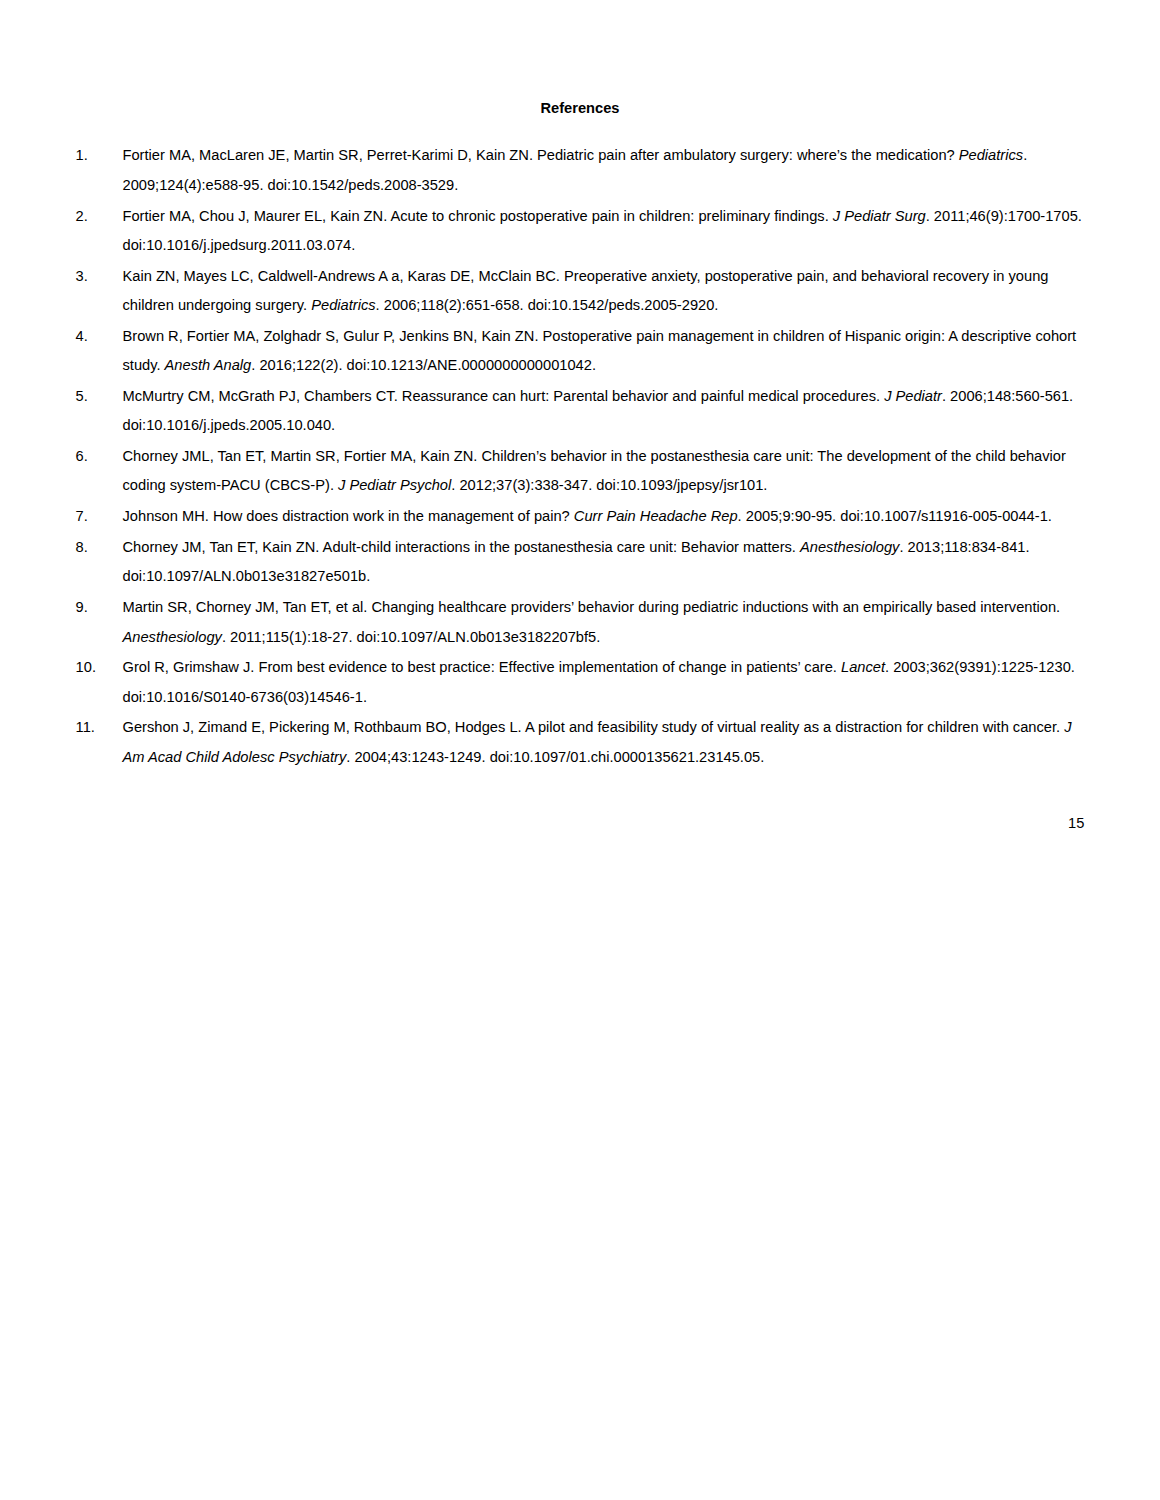References
Fortier MA, MacLaren JE, Martin SR, Perret-Karimi D, Kain ZN. Pediatric pain after ambulatory surgery: where’s the medication? Pediatrics. 2009;124(4):e588-95. doi:10.1542/peds.2008-3529.
Fortier MA, Chou J, Maurer EL, Kain ZN. Acute to chronic postoperative pain in children: preliminary findings. J Pediatr Surg. 2011;46(9):1700-1705. doi:10.1016/j.jpedsurg.2011.03.074.
Kain ZN, Mayes LC, Caldwell-Andrews A a, Karas DE, McClain BC. Preoperative anxiety, postoperative pain, and behavioral recovery in young children undergoing surgery. Pediatrics. 2006;118(2):651-658. doi:10.1542/peds.2005-2920.
Brown R, Fortier MA, Zolghadr S, Gulur P, Jenkins BN, Kain ZN. Postoperative pain management in children of Hispanic origin: A descriptive cohort study. Anesth Analg. 2016;122(2). doi:10.1213/ANE.0000000000001042.
McMurtry CM, McGrath PJ, Chambers CT. Reassurance can hurt: Parental behavior and painful medical procedures. J Pediatr. 2006;148:560-561. doi:10.1016/j.jpeds.2005.10.040.
Chorney JML, Tan ET, Martin SR, Fortier MA, Kain ZN. Children’s behavior in the postanesthesia care unit: The development of the child behavior coding system-PACU (CBCS-P). J Pediatr Psychol. 2012;37(3):338-347. doi:10.1093/jpepsy/jsr101.
Johnson MH. How does distraction work in the management of pain? Curr Pain Headache Rep. 2005;9:90-95. doi:10.1007/s11916-005-0044-1.
Chorney JM, Tan ET, Kain ZN. Adult-child interactions in the postanesthesia care unit: Behavior matters. Anesthesiology. 2013;118:834-841. doi:10.1097/ALN.0b013e31827e501b.
Martin SR, Chorney JM, Tan ET, et al. Changing healthcare providers’ behavior during pediatric inductions with an empirically based intervention. Anesthesiology. 2011;115(1):18-27. doi:10.1097/ALN.0b013e3182207bf5.
Grol R, Grimshaw J. From best evidence to best practice: Effective implementation of change in patients’ care. Lancet. 2003;362(9391):1225-1230. doi:10.1016/S0140-6736(03)14546-1.
Gershon J, Zimand E, Pickering M, Rothbaum BO, Hodges L. A pilot and feasibility study of virtual reality as a distraction for children with cancer. J Am Acad Child Adolesc Psychiatry. 2004;43:1243-1249. doi:10.1097/01.chi.0000135621.23145.05.
15